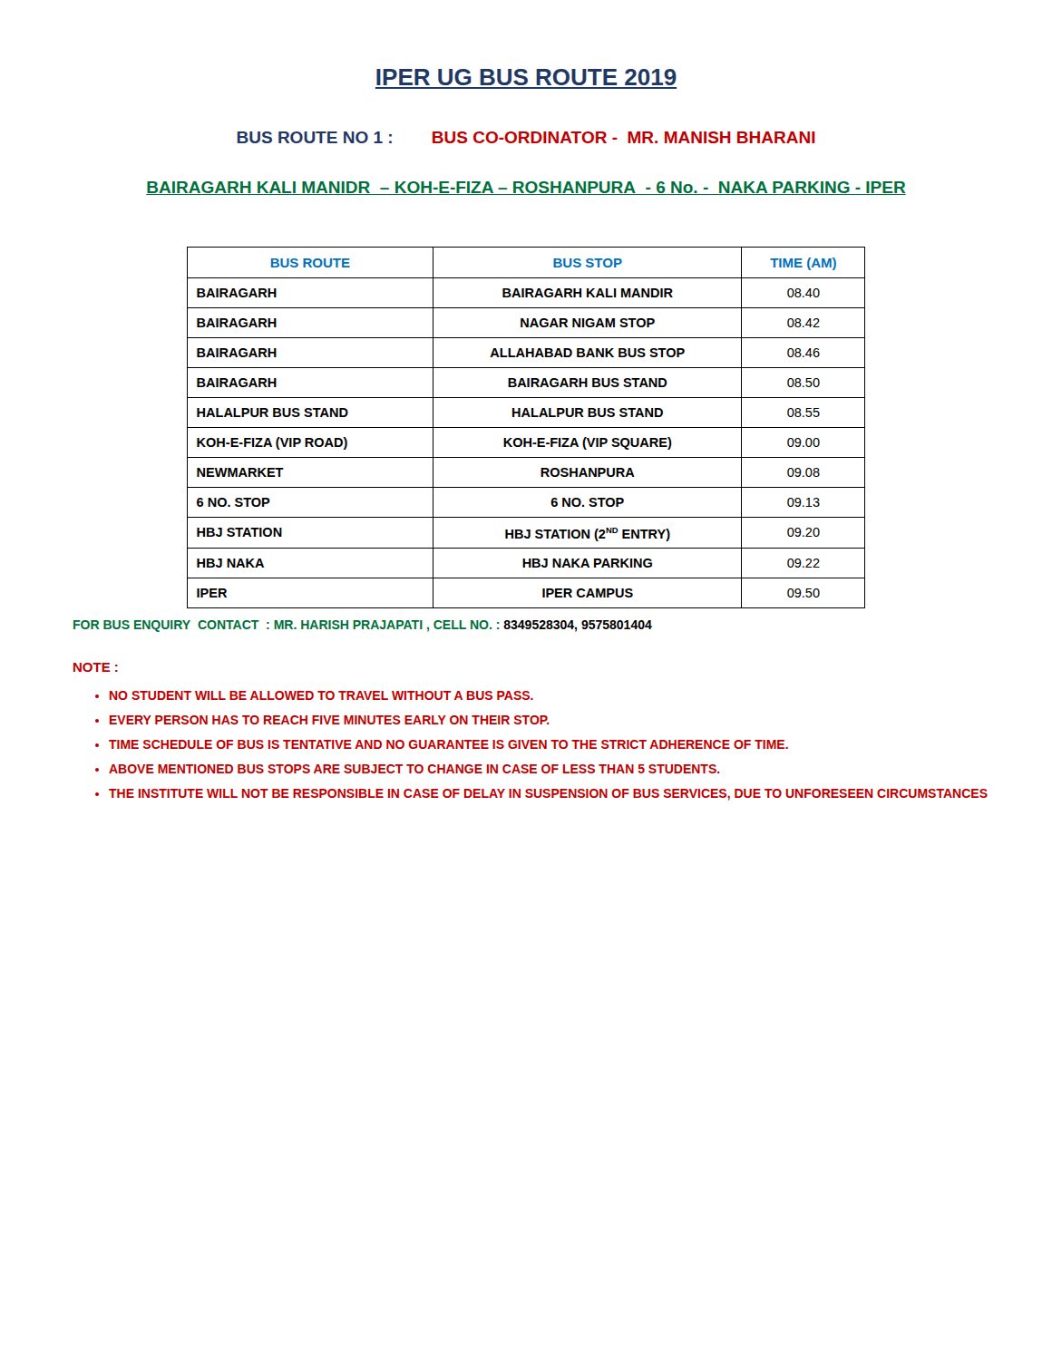IPER UG BUS ROUTE 2019
BUS ROUTE NO 1 : BUS CO-ORDINATOR - MR. MANISH BHARANI
BAIRAGARH KALI MANIDR – KOH-E-FIZA – ROSHANPURA - 6 No. - NAKA PARKING - IPER
| BUS ROUTE | BUS STOP | TIME (AM) |
| --- | --- | --- |
| BAIRAGARH | BAIRAGARH KALI MANDIR | 08.40 |
| BAIRAGARH | NAGAR NIGAM STOP | 08.42 |
| BAIRAGARH | ALLAHABAD BANK BUS STOP | 08.46 |
| BAIRAGARH | BAIRAGARH BUS STAND | 08.50 |
| HALALPUR BUS STAND | HALALPUR BUS STAND | 08.55 |
| KOH-E-FIZA (VIP ROAD) | KOH-E-FIZA (VIP SQUARE) | 09.00 |
| NEWMARKET | ROSHANPURA | 09.08 |
| 6 NO. STOP | 6 NO. STOP | 09.13 |
| HBJ STATION | HBJ STATION (2 ND ENTRY) | 09.20 |
| HBJ NAKA | HBJ NAKA PARKING | 09.22 |
| IPER | IPER CAMPUS | 09.50 |
FOR BUS ENQUIRY CONTACT : MR. HARISH PRAJAPATI , CELL NO. : 8349528304, 9575801404
NOTE :
NO STUDENT WILL BE ALLOWED TO TRAVEL WITHOUT A BUS PASS.
EVERY PERSON HAS TO REACH FIVE MINUTES EARLY ON THEIR STOP.
TIME SCHEDULE OF BUS IS TENTATIVE AND NO GUARANTEE IS GIVEN TO THE STRICT ADHERENCE OF TIME.
ABOVE MENTIONED BUS STOPS ARE SUBJECT TO CHANGE IN CASE OF LESS THAN 5 STUDENTS.
THE INSTITUTE WILL NOT BE RESPONSIBLE IN CASE OF DELAY IN SUSPENSION OF BUS SERVICES, DUE TO UNFORESEEN CIRCUMSTANCES